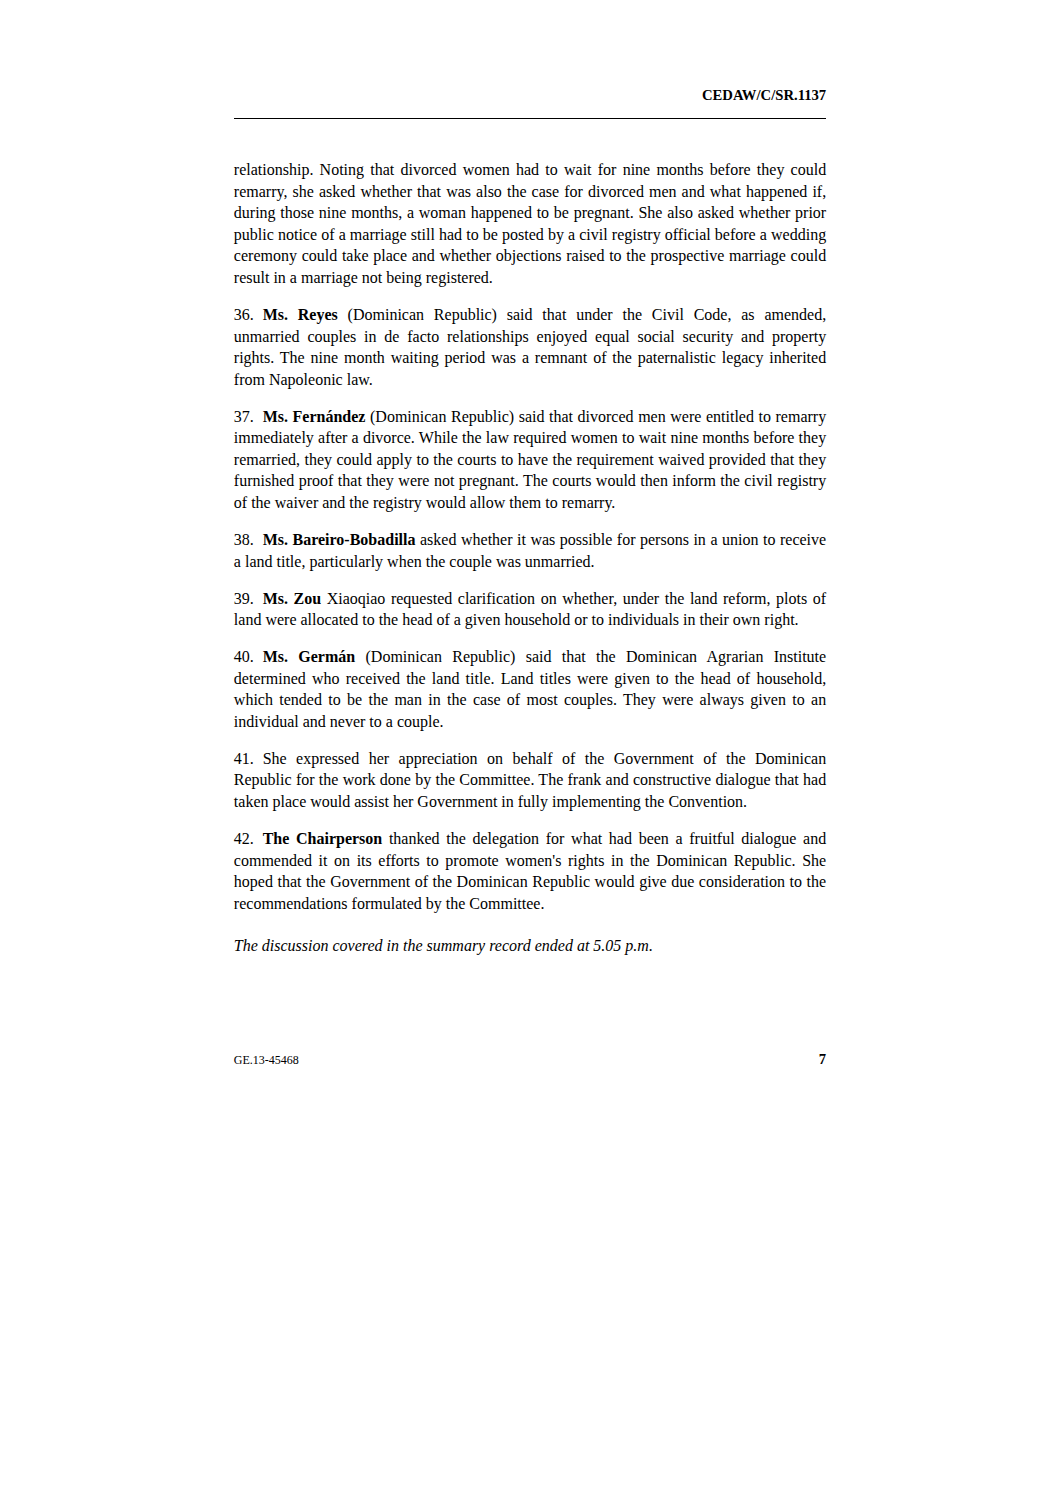CEDAW/C/SR.1137
relationship. Noting that divorced women had to wait for nine months before they could remarry, she asked whether that was also the case for divorced men and what happened if, during those nine months, a woman happened to be pregnant. She also asked whether prior public notice of a marriage still had to be posted by a civil registry official before a wedding ceremony could take place and whether objections raised to the prospective marriage could result in a marriage not being registered.
36. Ms. Reyes (Dominican Republic) said that under the Civil Code, as amended, unmarried couples in de facto relationships enjoyed equal social security and property rights. The nine month waiting period was a remnant of the paternalistic legacy inherited from Napoleonic law.
37. Ms. Fernández (Dominican Republic) said that divorced men were entitled to remarry immediately after a divorce. While the law required women to wait nine months before they remarried, they could apply to the courts to have the requirement waived provided that they furnished proof that they were not pregnant. The courts would then inform the civil registry of the waiver and the registry would allow them to remarry.
38. Ms. Bareiro-Bobadilla asked whether it was possible for persons in a union to receive a land title, particularly when the couple was unmarried.
39. Ms. Zou Xiaoqiao requested clarification on whether, under the land reform, plots of land were allocated to the head of a given household or to individuals in their own right.
40. Ms. Germán (Dominican Republic) said that the Dominican Agrarian Institute determined who received the land title. Land titles were given to the head of household, which tended to be the man in the case of most couples. They were always given to an individual and never to a couple.
41. She expressed her appreciation on behalf of the Government of the Dominican Republic for the work done by the Committee. The frank and constructive dialogue that had taken place would assist her Government in fully implementing the Convention.
42. The Chairperson thanked the delegation for what had been a fruitful dialogue and commended it on its efforts to promote women's rights in the Dominican Republic. She hoped that the Government of the Dominican Republic would give due consideration to the recommendations formulated by the Committee.
The discussion covered in the summary record ended at 5.05 p.m.
GE.13-45468 7